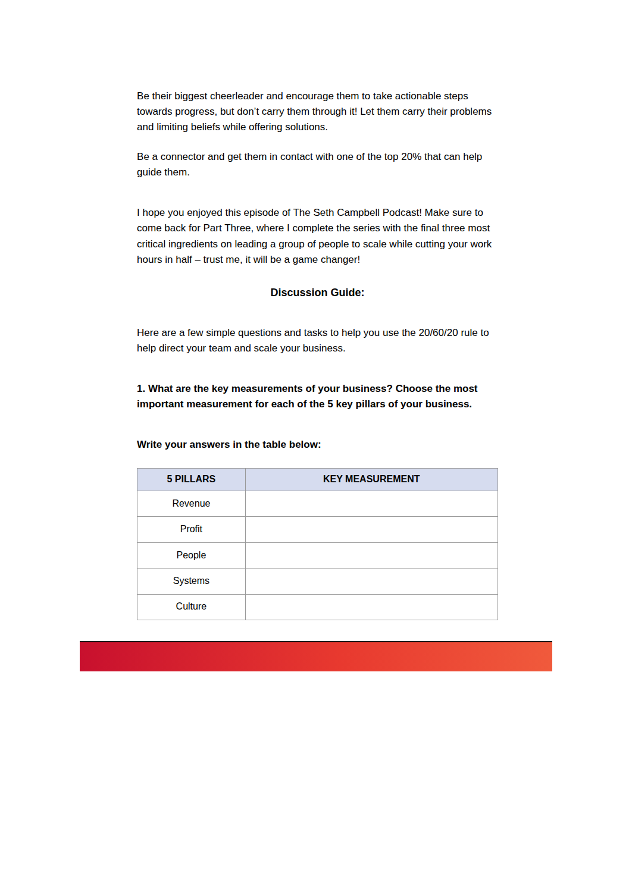Be their biggest cheerleader and encourage them to take actionable steps towards progress, but don’t carry them through it! Let them carry their problems and limiting beliefs while offering solutions.
Be a connector and get them in contact with one of the top 20% that can help guide them.
I hope you enjoyed this episode of The Seth Campbell Podcast! Make sure to come back for Part Three, where I complete the series with the final three most critical ingredients on leading a group of people to scale while cutting your work hours in half – trust me, it will be a game changer!
Discussion Guide:
Here are a few simple questions and tasks to help you use the 20/60/20 rule to help direct your team and scale your business.
1. What are the key measurements of your business? Choose the most important measurement for each of the 5 key pillars of your business.
Write your answers in the table below:
| 5 PILLARS | KEY MEASUREMENT |
| --- | --- |
| Revenue | |
| Profit | |
| People | |
| Systems | |
| Culture | |